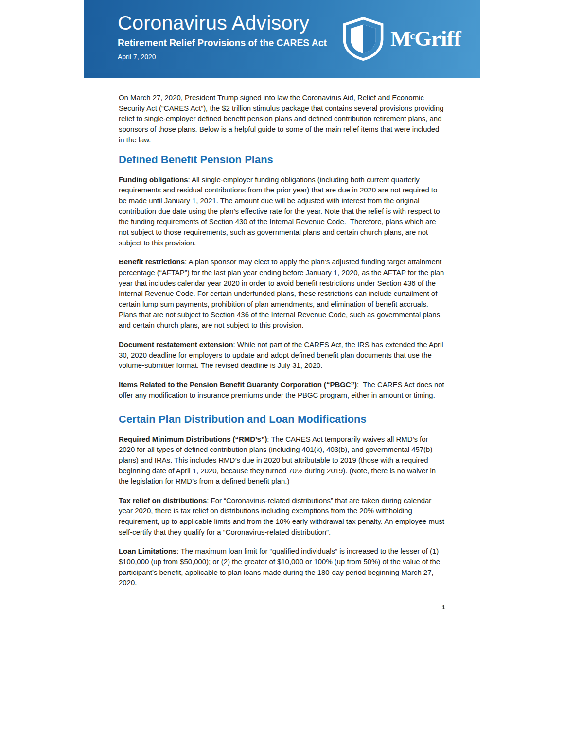Coronavirus Advisory
Retirement Relief Provisions of the CARES Act
April 7, 2020
McGriff
On March 27, 2020, President Trump signed into law the Coronavirus Aid, Relief and Economic Security Act (“CARES Act”), the $2 trillion stimulus package that contains several provisions providing relief to single-employer defined benefit pension plans and defined contribution retirement plans, and sponsors of those plans. Below is a helpful guide to some of the main relief items that were included in the law.
Defined Benefit Pension Plans
Funding obligations: All single-employer funding obligations (including both current quarterly requirements and residual contributions from the prior year) that are due in 2020 are not required to be made until January 1, 2021. The amount due will be adjusted with interest from the original contribution due date using the plan’s effective rate for the year. Note that the relief is with respect to the funding requirements of Section 430 of the Internal Revenue Code. Therefore, plans which are not subject to those requirements, such as governmental plans and certain church plans, are not subject to this provision.
Benefit restrictions: A plan sponsor may elect to apply the plan’s adjusted funding target attainment percentage (“AFTAP”) for the last plan year ending before January 1, 2020, as the AFTAP for the plan year that includes calendar year 2020 in order to avoid benefit restrictions under Section 436 of the Internal Revenue Code. For certain underfunded plans, these restrictions can include curtailment of certain lump sum payments, prohibition of plan amendments, and elimination of benefit accruals. Plans that are not subject to Section 436 of the Internal Revenue Code, such as governmental plans and certain church plans, are not subject to this provision.
Document restatement extension: While not part of the CARES Act, the IRS has extended the April 30, 2020 deadline for employers to update and adopt defined benefit plan documents that use the volume-submitter format. The revised deadline is July 31, 2020.
Items Related to the Pension Benefit Guaranty Corporation (“PBGC”): The CARES Act does not offer any modification to insurance premiums under the PBGC program, either in amount or timing.
Certain Plan Distribution and Loan Modifications
Required Minimum Distributions (“RMD’s”): The CARES Act temporarily waives all RMD’s for 2020 for all types of defined contribution plans (including 401(k), 403(b), and governmental 457(b) plans) and IRAs. This includes RMD’s due in 2020 but attributable to 2019 (those with a required beginning date of April 1, 2020, because they turned 70½ during 2019). (Note, there is no waiver in the legislation for RMD’s from a defined benefit plan.)
Tax relief on distributions: For “Coronavirus-related distributions” that are taken during calendar year 2020, there is tax relief on distributions including exemptions from the 20% withholding requirement, up to applicable limits and from the 10% early withdrawal tax penalty. An employee must self-certify that they qualify for a “Coronavirus-related distribution”.
Loan Limitations: The maximum loan limit for “qualified individuals” is increased to the lesser of (1) $100,000 (up from $50,000); or (2) the greater of $10,000 or 100% (up from 50%) of the value of the participant’s benefit, applicable to plan loans made during the 180-day period beginning March 27, 2020.
1